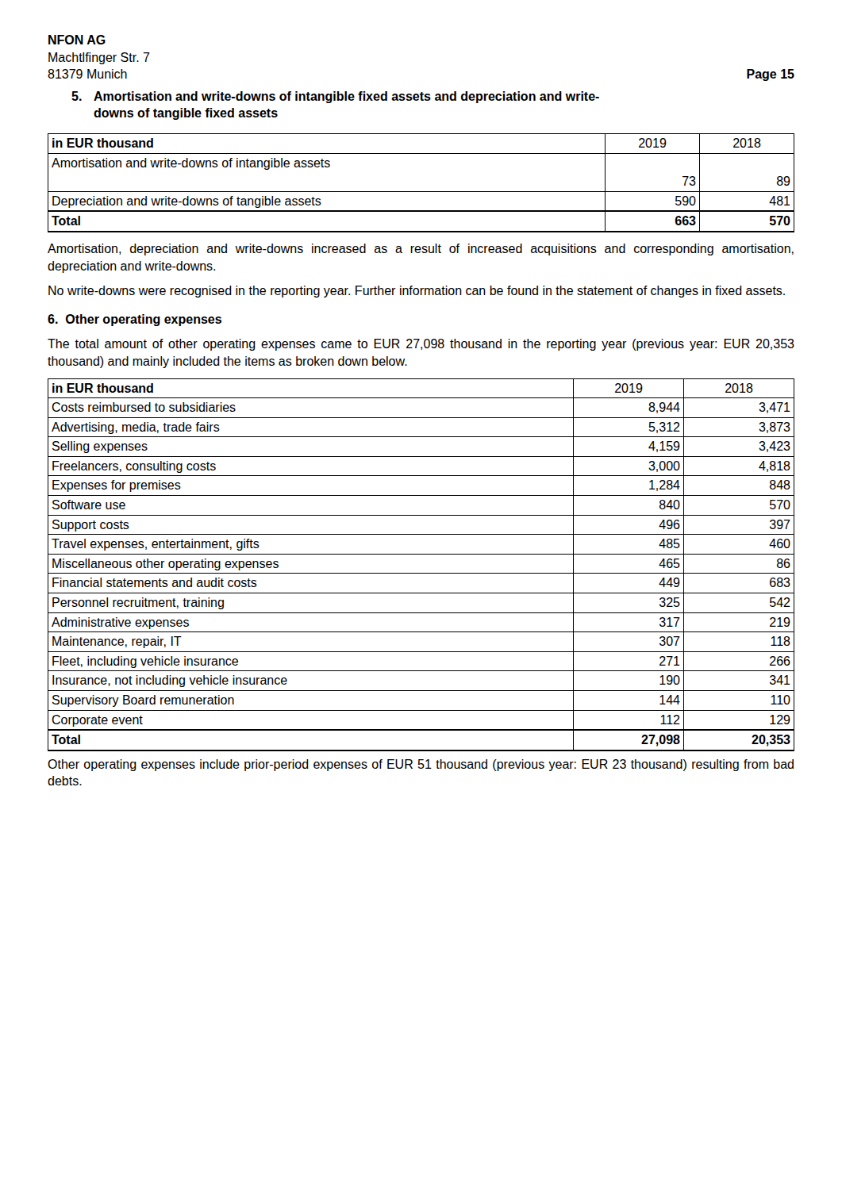NFON AG
Machtlfinger Str. 7
81379 Munich Page 15
5. Amortisation and write-downs of intangible fixed assets and depreciation and write-downs of tangible fixed assets
| in EUR thousand | 2019 | 2018 |
| --- | --- | --- |
| Amortisation and write-downs of intangible assets | | |
| | 73 | 89 |
| Depreciation and write-downs of tangible assets | 590 | 481 |
| Total | 663 | 570 |
Amortisation, depreciation and write-downs increased as a result of increased acquisitions and corresponding amortisation, depreciation and write-downs.
No write-downs were recognised in the reporting year. Further information can be found in the statement of changes in fixed assets.
6. Other operating expenses
The total amount of other operating expenses came to EUR 27,098 thousand in the reporting year (previous year: EUR 20,353 thousand) and mainly included the items as broken down below.
| in EUR thousand | 2019 | 2018 |
| --- | --- | --- |
| Costs reimbursed to subsidiaries | 8,944 | 3,471 |
| Advertising, media, trade fairs | 5,312 | 3,873 |
| Selling expenses | 4,159 | 3,423 |
| Freelancers, consulting costs | 3,000 | 4,818 |
| Expenses for premises | 1,284 | 848 |
| Software use | 840 | 570 |
| Support costs | 496 | 397 |
| Travel expenses, entertainment, gifts | 485 | 460 |
| Miscellaneous other operating expenses | 465 | 86 |
| Financial statements and audit costs | 449 | 683 |
| Personnel recruitment, training | 325 | 542 |
| Administrative expenses | 317 | 219 |
| Maintenance, repair, IT | 307 | 118 |
| Fleet, including vehicle insurance | 271 | 266 |
| Insurance, not including vehicle insurance | 190 | 341 |
| Supervisory Board remuneration | 144 | 110 |
| Corporate event | 112 | 129 |
| Total | 27,098 | 20,353 |
Other operating expenses include prior-period expenses of EUR 51 thousand (previous year: EUR 23 thousand) resulting from bad debts.